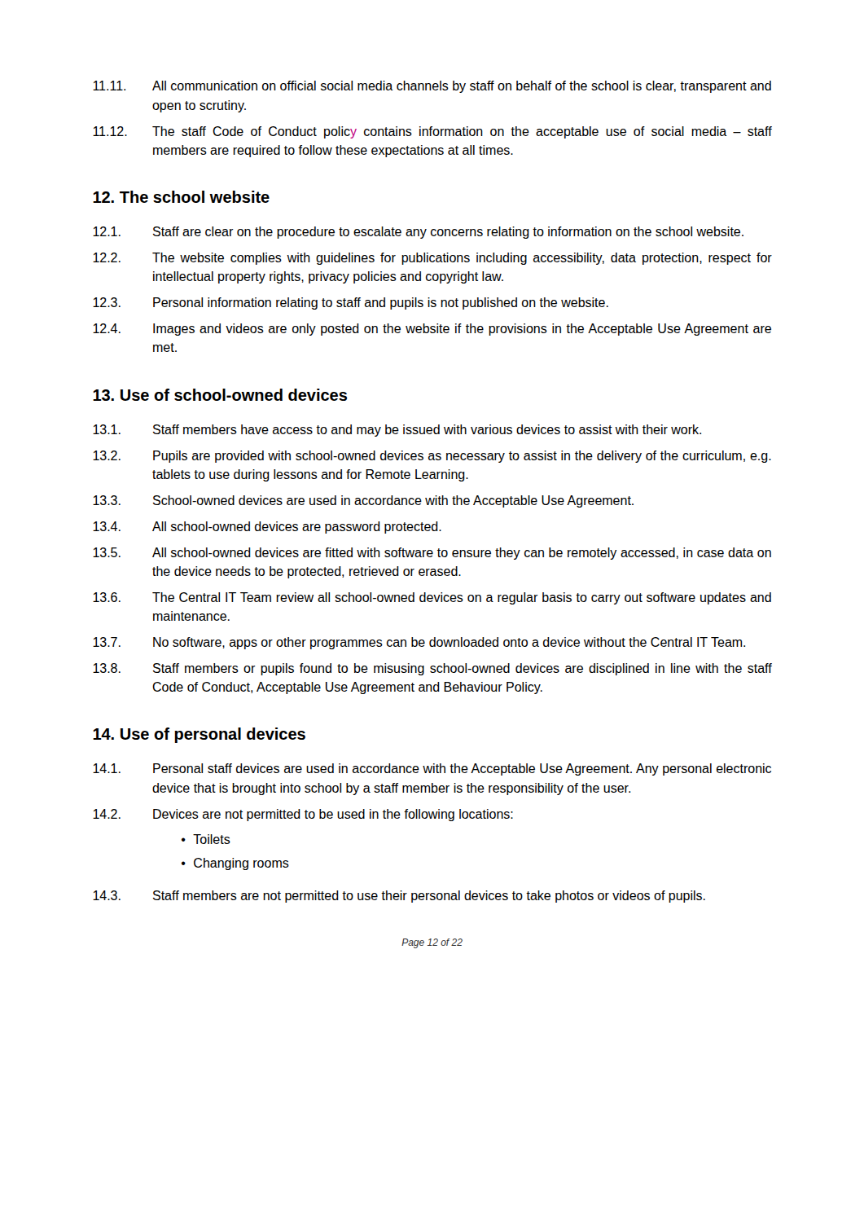11.11. All communication on official social media channels by staff on behalf of the school is clear, transparent and open to scrutiny.
11.12. The staff Code of Conduct policy contains information on the acceptable use of social media – staff members are required to follow these expectations at all times.
12. The school website
12.1. Staff are clear on the procedure to escalate any concerns relating to information on the school website.
12.2. The website complies with guidelines for publications including accessibility, data protection, respect for intellectual property rights, privacy policies and copyright law.
12.3. Personal information relating to staff and pupils is not published on the website.
12.4. Images and videos are only posted on the website if the provisions in the Acceptable Use Agreement are met.
13. Use of school-owned devices
13.1. Staff members have access to and may be issued with various devices to assist with their work.
13.2. Pupils are provided with school-owned devices as necessary to assist in the delivery of the curriculum, e.g. tablets to use during lessons and for Remote Learning.
13.3. School-owned devices are used in accordance with the Acceptable Use Agreement.
13.4. All school-owned devices are password protected.
13.5. All school-owned devices are fitted with software to ensure they can be remotely accessed, in case data on the device needs to be protected, retrieved or erased.
13.6. The Central IT Team review all school-owned devices on a regular basis to carry out software updates and maintenance.
13.7. No software, apps or other programmes can be downloaded onto a device without the Central IT Team.
13.8. Staff members or pupils found to be misusing school-owned devices are disciplined in line with the staff Code of Conduct, Acceptable Use Agreement and Behaviour Policy.
14. Use of personal devices
14.1. Personal staff devices are used in accordance with the Acceptable Use Agreement. Any personal electronic device that is brought into school by a staff member is the responsibility of the user.
14.2. Devices are not permitted to be used in the following locations:
Toilets
Changing rooms
14.3. Staff members are not permitted to use their personal devices to take photos or videos of pupils.
Page 12 of 22